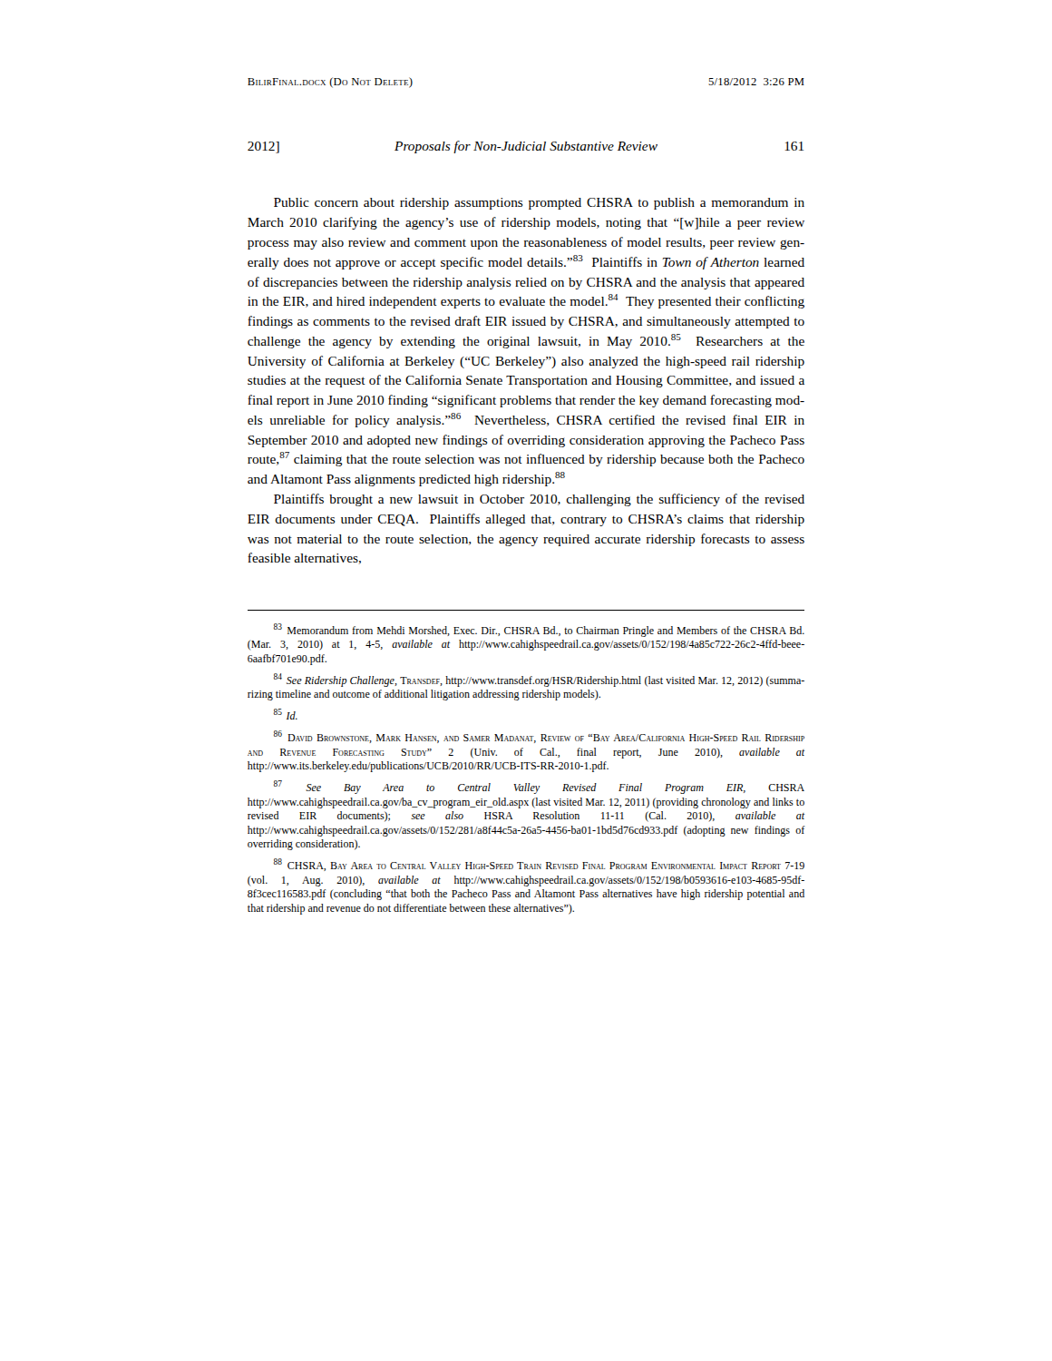BilirFinal.docx (Do Not Delete)
5/18/2012 3:26 PM
2012]
Proposals for Non-Judicial Substantive Review
161
Public concern about ridership assumptions prompted CHSRA to publish a memorandum in March 2010 clarifying the agency’s use of ridership models, noting that “[w]hile a peer review process may also review and comment upon the reasonableness of model results, peer review generally does not approve or accept specific model details.”83 Plaintiffs in Town of Atherton learned of discrepancies between the ridership analysis relied on by CHSRA and the analysis that appeared in the EIR, and hired independent experts to evaluate the model.84 They presented their conflicting findings as comments to the revised draft EIR issued by CHSRA, and simultaneously attempted to challenge the agency by extending the original lawsuit, in May 2010.85 Researchers at the University of California at Berkeley (“UC Berkeley”) also analyzed the high-speed rail ridership studies at the request of the California Senate Transportation and Housing Committee, and issued a final report in June 2010 finding “significant problems that render the key demand forecasting models unreliable for policy analysis.”86 Nevertheless, CHSRA certified the revised final EIR in September 2010 and adopted new findings of overriding consideration approving the Pacheco Pass route,87 claiming that the route selection was not influenced by ridership because both the Pacheco and Altamont Pass alignments predicted high ridership.88
Plaintiffs brought a new lawsuit in October 2010, challenging the sufficiency of the revised EIR documents under CEQA. Plaintiffs alleged that, contrary to CHSRA’s claims that ridership was not material to the route selection, the agency required accurate ridership forecasts to assess feasible alternatives,
83 Memorandum from Mehdi Morshed, Exec. Dir., CHSRA Bd., to Chairman Pringle and Members of the CHSRA Bd. (Mar. 3, 2010) at 1, 4-5, available at http://www.cahighspeedrail.ca.gov/assets/0/152/198/4a85c722-26c2-4ffd-beee-6aafbf701e90.pdf.
84 See Ridership Challenge, Transdef, http://www.transdef.org/HSR/Ridership.html (last visited Mar. 12, 2012) (summarizing timeline and outcome of additional litigation addressing ridership models).
85 Id.
86 David Brownstone, Mark Hansen, and Samer Madanat, Review of “Bay Area/California High-Speed Rail Ridership and Revenue Forecasting Study” 2 (Univ. of Cal., final report, June 2010), available at http://www.its.berkeley.edu/publications/UCB/2010/RR/UCB-ITS-RR-2010-1.pdf.
87 See Bay Area to Central Valley Revised Final Program EIR, CHSRA http://www.cahighspeedrail.ca.gov/ba_cv_program_eir_old.aspx (last visited Mar. 12, 2011) (providing chronology and links to revised EIR documents); see also HSRA Resolution 11-11 (Cal. 2010), available at http://www.cahighspeedrail.ca.gov/assets/0/152/281/a8f44c5a-26a5-4456-ba01-1bd5d76cd933.pdf (adopting new findings of overriding consideration).
88 CHSRA, Bay Area to Central Valley High-Speed Train Revised Final Program Environmental Impact Report 7-19 (vol. 1, Aug. 2010), available at http://www.cahighspeedrail.ca.gov/assets/0/152/198/b0593616-e103-4685-95df-8f3cec116583.pdf (concluding “that both the Pacheco Pass and Altamont Pass alternatives have high ridership potential and that ridership and revenue do not differentiate between these alternatives”).